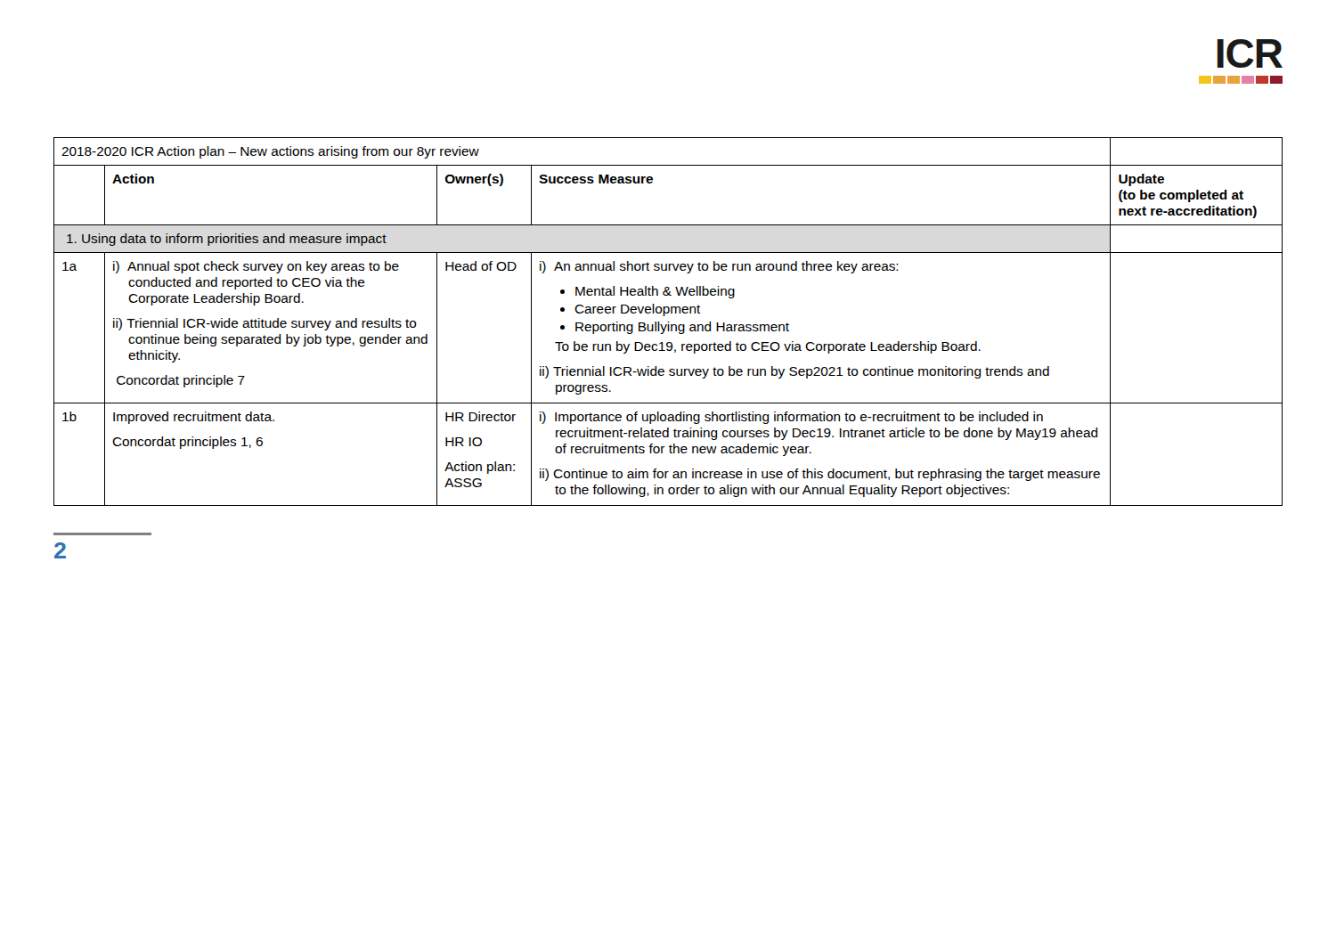ICR
| 2018-2020 ICR Action plan – New actions arising from our 8yr review | |
| | Action | Owner(s) | Success Measure | Update (to be completed at next re-accreditation) |
| Using data to inform priorities and measure impact | |
| 1a | i) Annual spot check survey on key areas to be conducted and reported to CEO via the Corporate Leadership Board. ii) Triennial ICR-wide attitude survey and results to continue being separated by job type, gender and ethnicity. Concordat principle 7 | Head of OD | i) An annual short survey to be run around three key areas: Mental Health & Wellbeing Career Development Reporting Bullying and Harassment To be run by Dec19, reported to CEO via Corporate Leadership Board. ii) Triennial ICR-wide survey to be run by Sep2021 to continue monitoring trends and progress. | |
| 1b | Improved recruitment data. Concordat principles 1, 6 | HR Director HR IO Action plan: ASSG | i) Importance of uploading shortlisting information to e-recruitment to be included in recruitment-related training courses by Dec19. Intranet article to be done by May19 ahead of recruitments for the new academic year. ii) Continue to aim for an increase in use of this document, but rephrasing the target measure to the following, in order to align with our Annual Equality Report objectives: | |
2